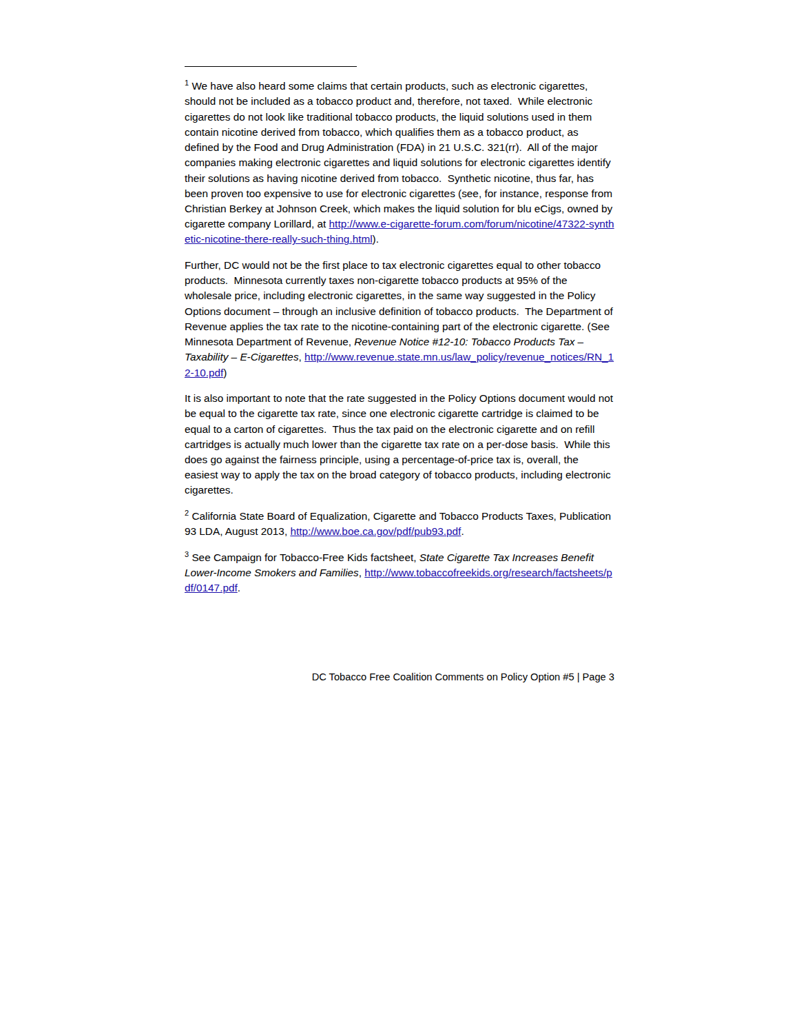1 We have also heard some claims that certain products, such as electronic cigarettes, should not be included as a tobacco product and, therefore, not taxed. While electronic cigarettes do not look like traditional tobacco products, the liquid solutions used in them contain nicotine derived from tobacco, which qualifies them as a tobacco product, as defined by the Food and Drug Administration (FDA) in 21 U.S.C. 321(rr). All of the major companies making electronic cigarettes and liquid solutions for electronic cigarettes identify their solutions as having nicotine derived from tobacco. Synthetic nicotine, thus far, has been proven too expensive to use for electronic cigarettes (see, for instance, response from Christian Berkey at Johnson Creek, which makes the liquid solution for blu eCigs, owned by cigarette company Lorillard, at http://www.e-cigarette-forum.com/forum/nicotine/47322-synthetic-nicotine-there-really-such-thing.html).
Further, DC would not be the first place to tax electronic cigarettes equal to other tobacco products. Minnesota currently taxes non-cigarette tobacco products at 95% of the wholesale price, including electronic cigarettes, in the same way suggested in the Policy Options document – through an inclusive definition of tobacco products. The Department of Revenue applies the tax rate to the nicotine-containing part of the electronic cigarette. (See Minnesota Department of Revenue, Revenue Notice #12-10: Tobacco Products Tax – Taxability – E-Cigarettes, http://www.revenue.state.mn.us/law_policy/revenue_notices/RN_12-10.pdf)
It is also important to note that the rate suggested in the Policy Options document would not be equal to the cigarette tax rate, since one electronic cigarette cartridge is claimed to be equal to a carton of cigarettes. Thus the tax paid on the electronic cigarette and on refill cartridges is actually much lower than the cigarette tax rate on a per-dose basis. While this does go against the fairness principle, using a percentage-of-price tax is, overall, the easiest way to apply the tax on the broad category of tobacco products, including electronic cigarettes.
2 California State Board of Equalization, Cigarette and Tobacco Products Taxes, Publication 93 LDA, August 2013, http://www.boe.ca.gov/pdf/pub93.pdf.
3 See Campaign for Tobacco-Free Kids factsheet, State Cigarette Tax Increases Benefit Lower-Income Smokers and Families, http://www.tobaccofreekids.org/research/factsheets/pdf/0147.pdf.
DC Tobacco Free Coalition Comments on Policy Option #5 | Page 3